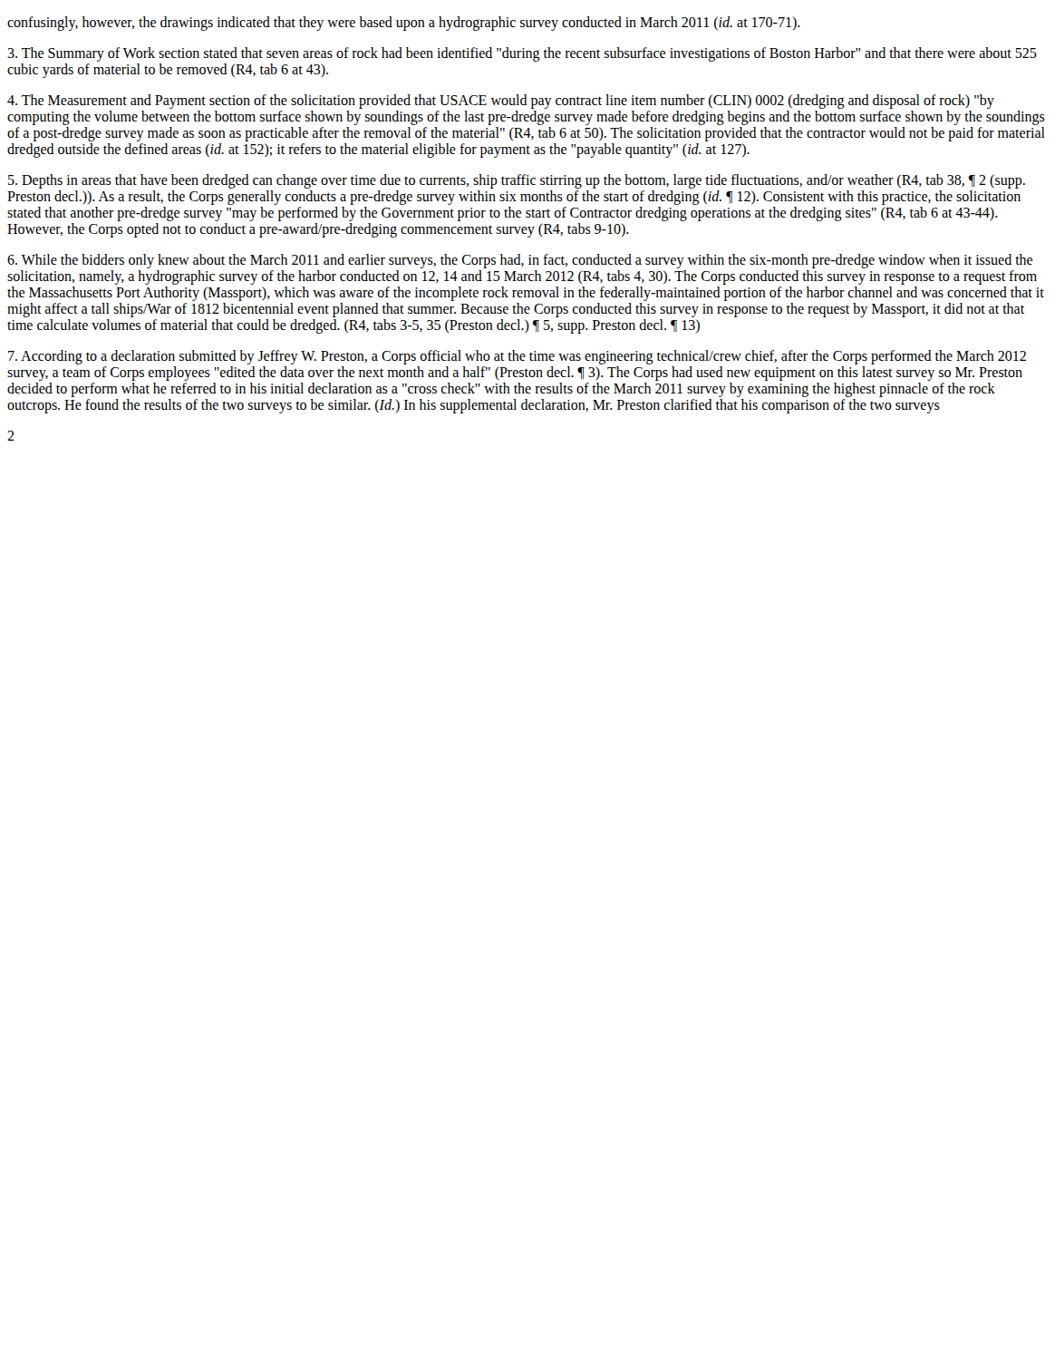confusingly, however, the drawings indicated that they were based upon a hydrographic survey conducted in March 2011 (id. at 170-71).
3. The Summary of Work section stated that seven areas of rock had been identified "during the recent subsurface investigations of Boston Harbor" and that there were about 525 cubic yards of material to be removed (R4, tab 6 at 43).
4. The Measurement and Payment section of the solicitation provided that USACE would pay contract line item number (CLIN) 0002 (dredging and disposal of rock) "by computing the volume between the bottom surface shown by soundings of the last pre-dredge survey made before dredging begins and the bottom surface shown by the soundings of a post-dredge survey made as soon as practicable after the removal of the material" (R4, tab 6 at 50). The solicitation provided that the contractor would not be paid for material dredged outside the defined areas (id. at 152); it refers to the material eligible for payment as the "payable quantity" (id. at 127).
5. Depths in areas that have been dredged can change over time due to currents, ship traffic stirring up the bottom, large tide fluctuations, and/or weather (R4, tab 38, ¶ 2 (supp. Preston decl.)). As a result, the Corps generally conducts a pre-dredge survey within six months of the start of dredging (id. ¶ 12). Consistent with this practice, the solicitation stated that another pre-dredge survey "may be performed by the Government prior to the start of Contractor dredging operations at the dredging sites" (R4, tab 6 at 43-44). However, the Corps opted not to conduct a pre-award/pre-dredging commencement survey (R4, tabs 9-10).
6. While the bidders only knew about the March 2011 and earlier surveys, the Corps had, in fact, conducted a survey within the six-month pre-dredge window when it issued the solicitation, namely, a hydrographic survey of the harbor conducted on 12, 14 and 15 March 2012 (R4, tabs 4, 30). The Corps conducted this survey in response to a request from the Massachusetts Port Authority (Massport), which was aware of the incomplete rock removal in the federally-maintained portion of the harbor channel and was concerned that it might affect a tall ships/War of 1812 bicentennial event planned that summer. Because the Corps conducted this survey in response to the request by Massport, it did not at that time calculate volumes of material that could be dredged. (R4, tabs 3-5, 35 (Preston decl.) ¶ 5, supp. Preston decl. ¶ 13)
7. According to a declaration submitted by Jeffrey W. Preston, a Corps official who at the time was engineering technical/crew chief, after the Corps performed the March 2012 survey, a team of Corps employees "edited the data over the next month and a half" (Preston decl. ¶ 3). The Corps had used new equipment on this latest survey so Mr. Preston decided to perform what he referred to in his initial declaration as a "cross check" with the results of the March 2011 survey by examining the highest pinnacle of the rock outcrops. He found the results of the two surveys to be similar. (Id.) In his supplemental declaration, Mr. Preston clarified that his comparison of the two surveys
2